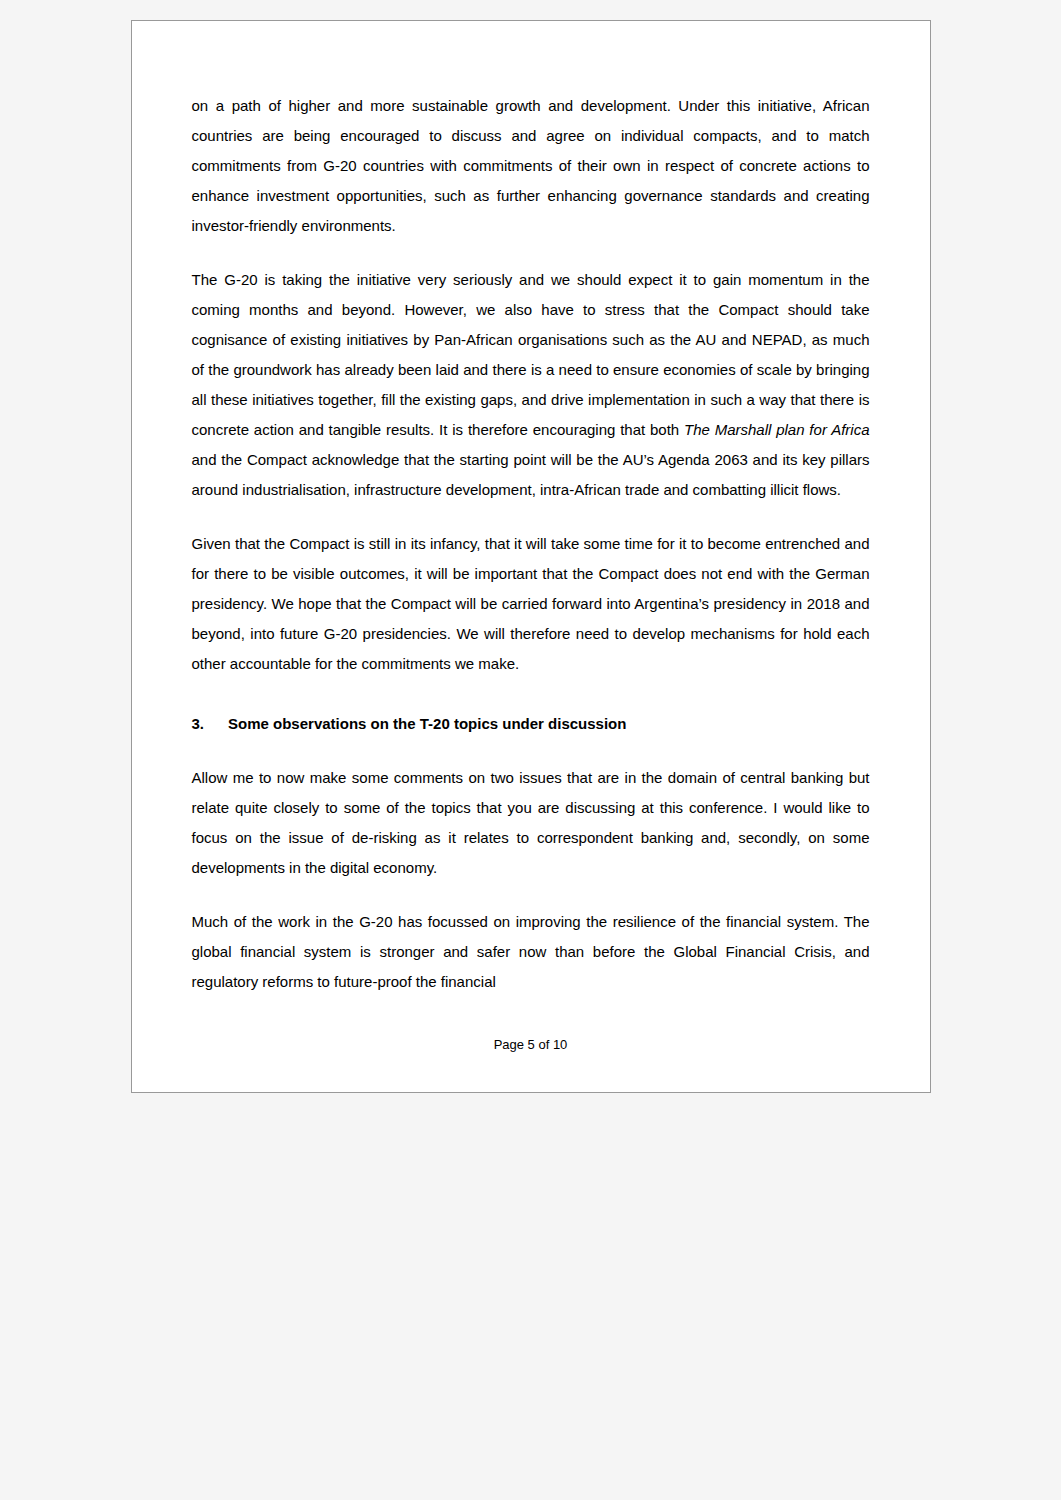on a path of higher and more sustainable growth and development. Under this initiative, African countries are being encouraged to discuss and agree on individual compacts, and to match commitments from G-20 countries with commitments of their own in respect of concrete actions to enhance investment opportunities, such as further enhancing governance standards and creating investor-friendly environments.
The G-20 is taking the initiative very seriously and we should expect it to gain momentum in the coming months and beyond. However, we also have to stress that the Compact should take cognisance of existing initiatives by Pan-African organisations such as the AU and NEPAD, as much of the groundwork has already been laid and there is a need to ensure economies of scale by bringing all these initiatives together, fill the existing gaps, and drive implementation in such a way that there is concrete action and tangible results. It is therefore encouraging that both The Marshall plan for Africa and the Compact acknowledge that the starting point will be the AU’s Agenda 2063 and its key pillars around industrialisation, infrastructure development, intra-African trade and combatting illicit flows.
Given that the Compact is still in its infancy, that it will take some time for it to become entrenched and for there to be visible outcomes, it will be important that the Compact does not end with the German presidency. We hope that the Compact will be carried forward into Argentina’s presidency in 2018 and beyond, into future G-20 presidencies. We will therefore need to develop mechanisms for hold each other accountable for the commitments we make.
3. Some observations on the T-20 topics under discussion
Allow me to now make some comments on two issues that are in the domain of central banking but relate quite closely to some of the topics that you are discussing at this conference. I would like to focus on the issue of de-risking as it relates to correspondent banking and, secondly, on some developments in the digital economy.
Much of the work in the G-20 has focussed on improving the resilience of the financial system. The global financial system is stronger and safer now than before the Global Financial Crisis, and regulatory reforms to future-proof the financial
Page 5 of 10